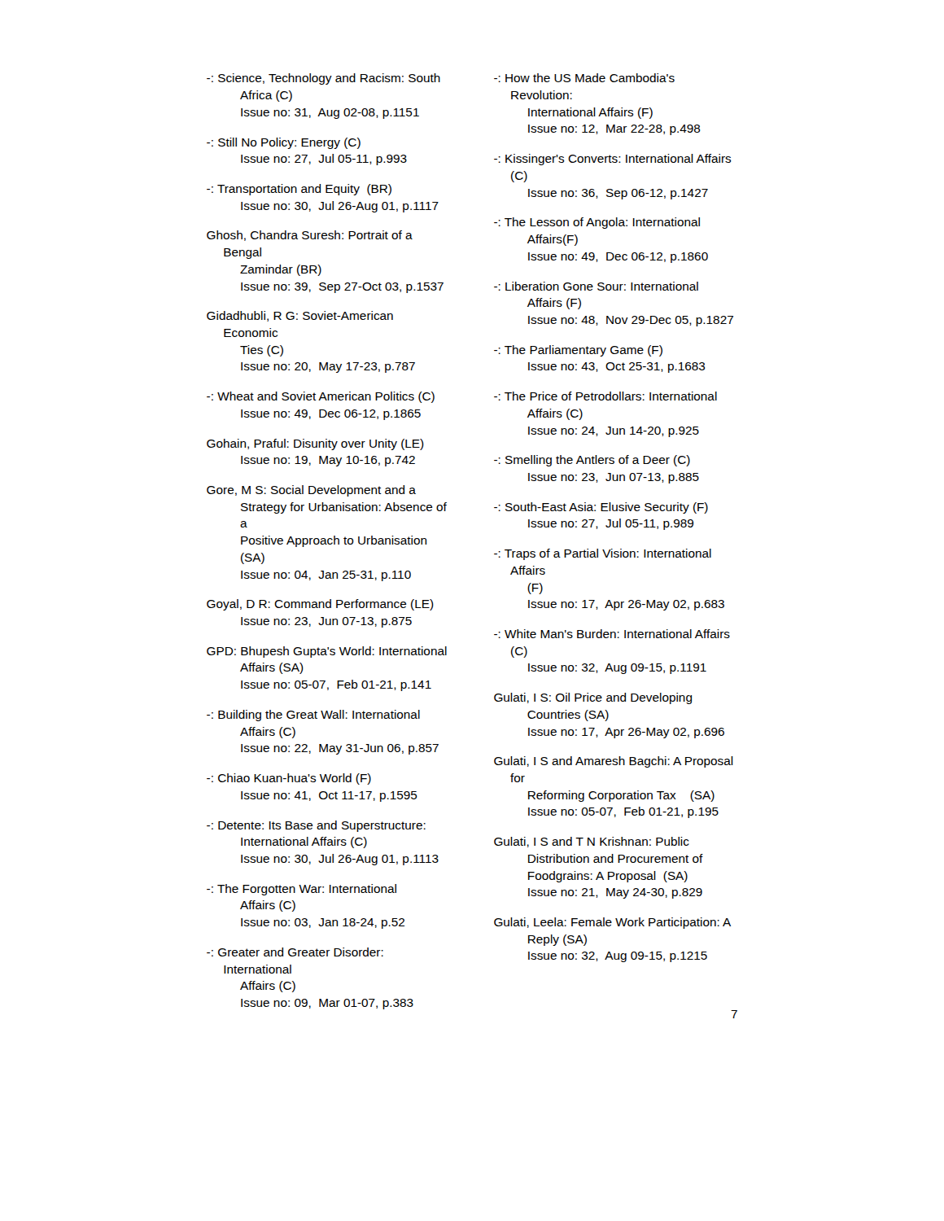-: Science, Technology and Racism: South Africa (C) Issue no: 31, Aug 02-08, p.1151
-: Still No Policy: Energy (C) Issue no: 27, Jul 05-11, p.993
-: Transportation and Equity (BR) Issue no: 30, Jul 26-Aug 01, p.1117
Ghosh, Chandra Suresh: Portrait of a Bengal Zamindar (BR) Issue no: 39, Sep 27-Oct 03, p.1537
Gidadhubli, R G: Soviet-American Economic Ties (C) Issue no: 20, May 17-23, p.787
-: Wheat and Soviet American Politics (C) Issue no: 49, Dec 06-12, p.1865
Gohain, Praful: Disunity over Unity (LE) Issue no: 19, May 10-16, p.742
Gore, M S: Social Development and a Strategy for Urbanisation: Absence of a Positive Approach to Urbanisation (SA) Issue no: 04, Jan 25-31, p.110
Goyal, D R: Command Performance (LE) Issue no: 23, Jun 07-13, p.875
GPD: Bhupesh Gupta's World: International Affairs (SA) Issue no: 05-07, Feb 01-21, p.141
-: Building the Great Wall: International Affairs (C) Issue no: 22, May 31-Jun 06, p.857
-: Chiao Kuan-hua's World (F) Issue no: 41, Oct 11-17, p.1595
-: Detente: Its Base and Superstructure: International Affairs (C) Issue no: 30, Jul 26-Aug 01, p.1113
-: The Forgotten War: International Affairs (C) Issue no: 03, Jan 18-24, p.52
-: Greater and Greater Disorder: International Affairs (C) Issue no: 09, Mar 01-07, p.383
-: How the US Made Cambodia's Revolution: International Affairs (F) Issue no: 12, Mar 22-28, p.498
-: Kissinger's Converts: International Affairs (C) Issue no: 36, Sep 06-12, p.1427
-: The Lesson of Angola: International Affairs(F) Issue no: 49, Dec 06-12, p.1860
-: Liberation Gone Sour: International Affairs (F) Issue no: 48, Nov 29-Dec 05, p.1827
-: The Parliamentary Game (F) Issue no: 43, Oct 25-31, p.1683
-: The Price of Petrodollars: International Affairs (C) Issue no: 24, Jun 14-20, p.925
-: Smelling the Antlers of a Deer (C) Issue no: 23, Jun 07-13, p.885
-: South-East Asia: Elusive Security (F) Issue no: 27, Jul 05-11, p.989
-: Traps of a Partial Vision: International Affairs (F) Issue no: 17, Apr 26-May 02, p.683
-: White Man's Burden: International Affairs (C) Issue no: 32, Aug 09-15, p.1191
Gulati, I S: Oil Price and Developing Countries (SA) Issue no: 17, Apr 26-May 02, p.696
Gulati, I S and Amaresh Bagchi: A Proposal for Reforming Corporation Tax (SA) Issue no: 05-07, Feb 01-21, p.195
Gulati, I S and T N Krishnan: Public Distribution and Procurement of Foodgrains: A Proposal (SA) Issue no: 21, May 24-30, p.829
Gulati, Leela: Female Work Participation: A Reply (SA) Issue no: 32, Aug 09-15, p.1215
7